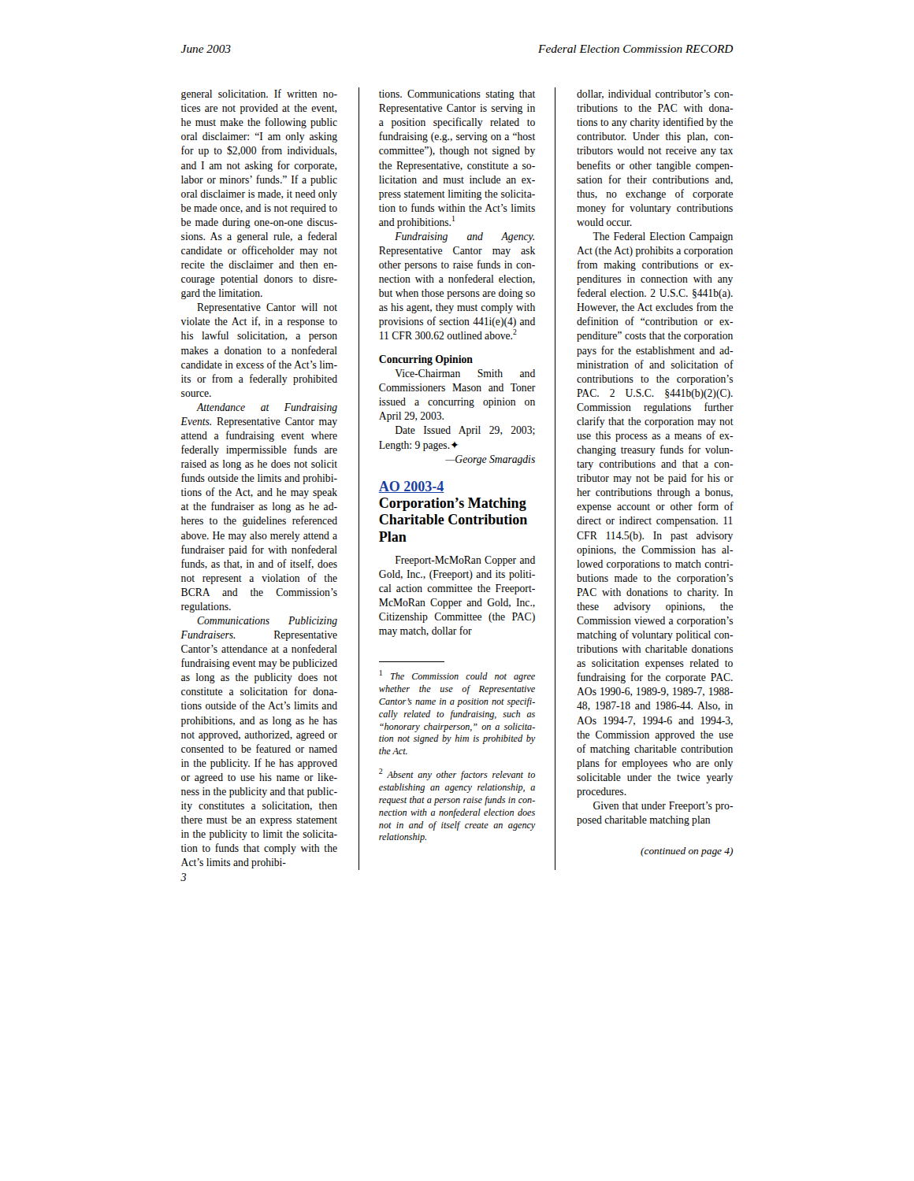June 2003
Federal Election Commission RECORD
general solicitation. If written notices are not provided at the event, he must make the following public oral disclaimer: “I am only asking for up to $2,000 from individuals, and I am not asking for corporate, labor or minors’ funds.” If a public oral disclaimer is made, it need only be made once, and is not required to be made during one-on-one discussions. As a general rule, a federal candidate or officeholder may not recite the disclaimer and then encourage potential donors to disregard the limitation.
Representative Cantor will not violate the Act if, in a response to his lawful solicitation, a person makes a donation to a nonfederal candidate in excess of the Act’s limits or from a federally prohibited source.
Attendance at Fundraising Events. Representative Cantor may attend a fundraising event where federally impermissible funds are raised as long as he does not solicit funds outside the limits and prohibitions of the Act, and he may speak at the fundraiser as long as he adheres to the guidelines referenced above. He may also merely attend a fundraiser paid for with nonfederal funds, as that, in and of itself, does not represent a violation of the BCRA and the Commission’s regulations.
Communications Publicizing Fundraisers. Representative Cantor’s attendance at a nonfederal fundraising event may be publicized as long as the publicity does not constitute a solicitation for donations outside of the Act’s limits and prohibitions, and as long as he has not approved, authorized, agreed or consented to be featured or named in the publicity. If he has approved or agreed to use his name or likeness in the publicity and that publicity constitutes a solicitation, then there must be an express statement in the publicity to limit the solicitation to funds that comply with the Act’s limits and prohibi-
tions. Communications stating that Representative Cantor is serving in a position specifically related to fundraising (e.g., serving on a “host committee”), though not signed by the Representative, constitute a solicitation and must include an express statement limiting the solicitation to funds within the Act’s limits and prohibitions.1
Fundraising and Agency. Representative Cantor may ask other persons to raise funds in connection with a nonfederal election, but when those persons are doing so as his agent, they must comply with provisions of section 441i(e)(4) and 11 CFR 300.62 outlined above.2
Concurring Opinion
Vice-Chairman Smith and Commissioners Mason and Toner issued a concurring opinion on April 29, 2003.
Date Issued April 29, 2003; Length: 9 pages.✦
—George Smaragdis
AO 2003-4
Corporation’s Matching Charitable Contribution Plan
Freeport-McMoRan Copper and Gold, Inc., (Freeport) and its political action committee the Freeport-McMoRan Copper and Gold, Inc., Citizenship Committee (the PAC) may match, dollar for
1 The Commission could not agree whether the use of Representative Cantor’s name in a position not specifically related to fundraising, such as “honorary chairperson,” on a solicitation not signed by him is prohibited by the Act.
2 Absent any other factors relevant to establishing an agency relationship, a request that a person raise funds in connection with a nonfederal election does not in and of itself create an agency relationship.
dollar, individual contributor’s contributions to the PAC with donations to any charity identified by the contributor. Under this plan, contributors would not receive any tax benefits or other tangible compensation for their contributions and, thus, no exchange of corporate money for voluntary contributions would occur.
The Federal Election Campaign Act (the Act) prohibits a corporation from making contributions or expenditures in connection with any federal election. 2 U.S.C. §441b(a). However, the Act excludes from the definition of “contribution or expenditure” costs that the corporation pays for the establishment and administration of and solicitation of contributions to the corporation’s PAC. 2 U.S.C. §441b(b)(2)(C). Commission regulations further clarify that the corporation may not use this process as a means of exchanging treasury funds for voluntary contributions and that a contributor may not be paid for his or her contributions through a bonus, expense account or other form of direct or indirect compensation. 11 CFR 114.5(b). In past advisory opinions, the Commission has allowed corporations to match contributions made to the corporation’s PAC with donations to charity. In these advisory opinions, the Commission viewed a corporation’s matching of voluntary political contributions with charitable donations as solicitation expenses related to fundraising for the corporate PAC. AOs 1990-6, 1989-9, 1989-7, 1988-48, 1987-18 and 1986-44. Also, in AOs 1994-7, 1994-6 and 1994-3, the Commission approved the use of matching charitable contribution plans for employees who are only solicitable under the twice yearly procedures.
Given that under Freeport’s proposed charitable matching plan
(continued on page 4)
3